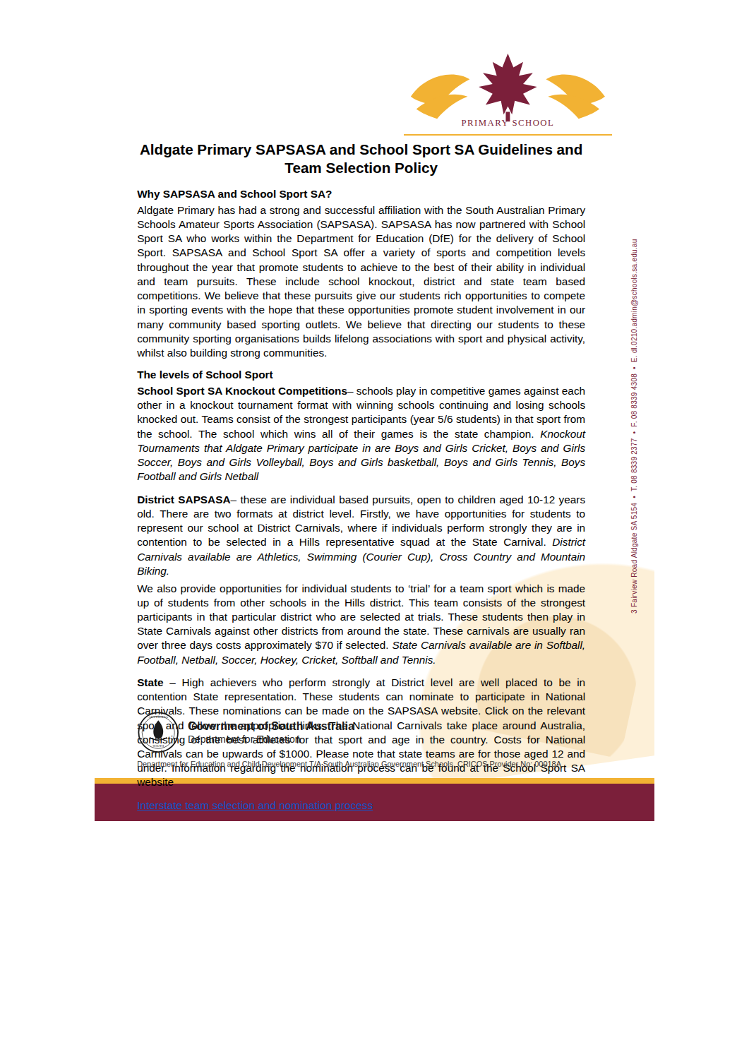3 Fairview Road Aldgate SA 5154 • T. 08 8339 2377 • F. 08 8339 4308 • E. dl.0210.admin@schools.sa.edu.au
PRIMARY SCHOOL
Aldgate Primary SAPSASA and School Sport SA Guidelines and Team Selection Policy
Why SAPSASA and School Sport SA?
Aldgate Primary has had a strong and successful affiliation with the South Australian Primary Schools Amateur Sports Association (SAPSASA). SAPSASA has now partnered with School Sport SA who works within the Department for Education (DfE) for the delivery of School Sport. SAPSASA and School Sport SA offer a variety of sports and competition levels throughout the year that promote students to achieve to the best of their ability in individual and team pursuits. These include school knockout, district and state team based competitions. We believe that these pursuits give our students rich opportunities to compete in sporting events with the hope that these opportunities promote student involvement in our many community based sporting outlets. We believe that directing our students to these community sporting organisations builds lifelong associations with sport and physical activity, whilst also building strong communities.
The levels of School Sport
School Sport SA Knockout Competitions– schools play in competitive games against each other in a knockout tournament format with winning schools continuing and losing schools knocked out. Teams consist of the strongest participants (year 5/6 students) in that sport from the school. The school which wins all of their games is the state champion. Knockout Tournaments that Aldgate Primary participate in are Boys and Girls Cricket, Boys and Girls Soccer, Boys and Girls Volleyball, Boys and Girls basketball, Boys and Girls Tennis, Boys Football and Girls Netball
District SAPSASA– these are individual based pursuits, open to children aged 10-12 years old. There are two formats at district level. Firstly, we have opportunities for students to represent our school at District Carnivals, where if individuals perform strongly they are in contention to be selected in a Hills representative squad at the State Carnival. District Carnivals available are Athletics, Swimming (Courier Cup), Cross Country and Mountain Biking.
We also provide opportunities for individual students to ‘trial’ for a team sport which is made up of students from other schools in the Hills district. This team consists of the strongest participants in that particular district who are selected at trials. These students then play in State Carnivals against other districts from around the state. These carnivals are usually ran over three days costs approximately $70 if selected. State Carnivals available are in Softball, Football, Netball, Soccer, Hockey, Cricket, Softball and Tennis.
State – High achievers who perform strongly at District level are well placed to be in contention State representation. These students can nominate to participate in National Carnivals. These nominations can be made on the SAPSASA website. Click on the relevant sport and follow the appropriate links. The National Carnivals take place around Australia, consisting of the best athletes for that sport and age in the country. Costs for National Carnivals can be upwards of $1000. Please note that state teams are for those aged 12 and under. Information regarding the nomination process can be found at the School Sport SA website
Interstate team selection and nomination process
SOUTH AUSTRALIA
Government of South Australia
Department for Education
Department for Education and Child Development T/A South Australian Government Schools, CRICOS Provider No: 00018A